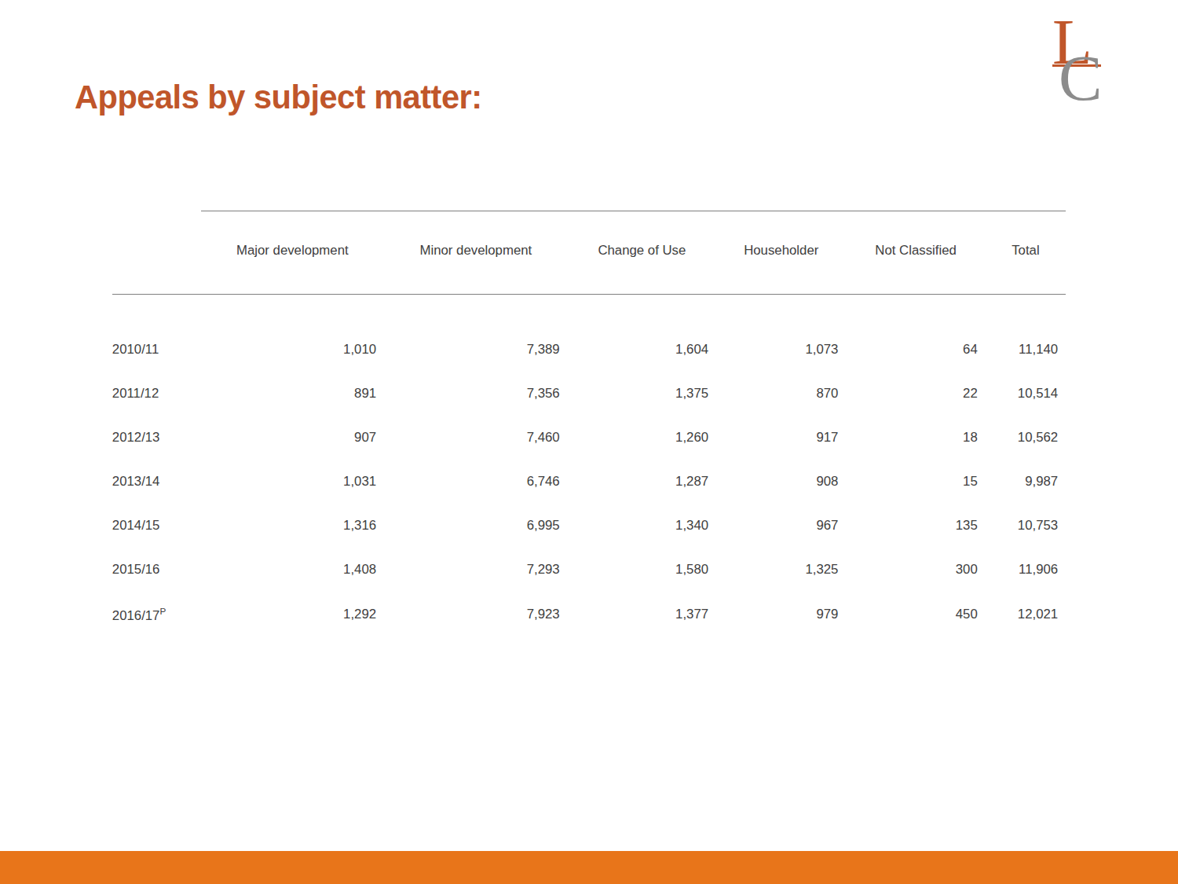L C
Appeals by subject matter:
| | Major development | Minor development | Change of Use | Householder | Not Classified | Total |
| --- | --- | --- | --- | --- | --- | --- |
| 2010/11 | 1,010 | 7,389 | 1,604 | 1,073 | 64 | 11,140 |
| 2011/12 | 891 | 7,356 | 1,375 | 870 | 22 | 10,514 |
| 2012/13 | 907 | 7,460 | 1,260 | 917 | 18 | 10,562 |
| 2013/14 | 1,031 | 6,746 | 1,287 | 908 | 15 | 9,987 |
| 2014/15 | 1,316 | 6,995 | 1,340 | 967 | 135 | 10,753 |
| 2015/16 | 1,408 | 7,293 | 1,580 | 1,325 | 300 | 11,906 |
| 2016/17 P | 1,292 | 7,923 | 1,377 | 979 | 450 | 12,021 |